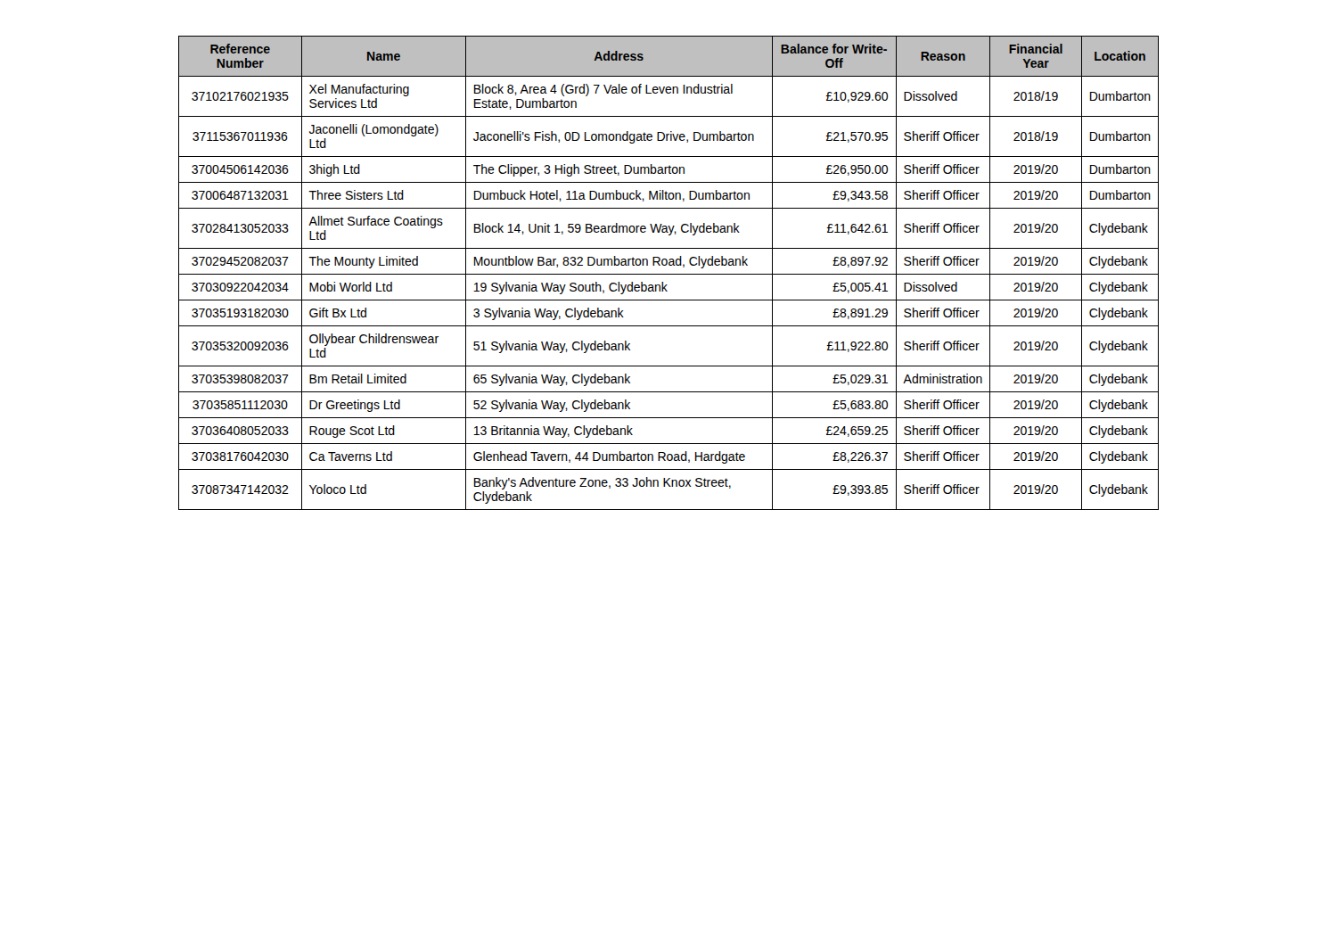| Reference Number | Name | Address | Balance for Write-Off | Reason | Financial Year | Location |
| --- | --- | --- | --- | --- | --- | --- |
| 37102176021935 | Xel Manufacturing Services Ltd | Block 8, Area 4 (Grd) 7 Vale of Leven Industrial Estate, Dumbarton | £10,929.60 | Dissolved | 2018/19 | Dumbarton |
| 37115367011936 | Jaconelli (Lomondgate) Ltd | Jaconelli's Fish, 0D Lomondgate Drive, Dumbarton | £21,570.95 | Sheriff Officer | 2018/19 | Dumbarton |
| 37004506142036 | 3high Ltd | The Clipper, 3 High Street, Dumbarton | £26,950.00 | Sheriff Officer | 2019/20 | Dumbarton |
| 37006487132031 | Three Sisters Ltd | Dumbuck Hotel, 11a Dumbuck, Milton, Dumbarton | £9,343.58 | Sheriff Officer | 2019/20 | Dumbarton |
| 37028413052033 | Allmet Surface Coatings Ltd | Block 14, Unit 1, 59 Beardmore Way, Clydebank | £11,642.61 | Sheriff Officer | 2019/20 | Clydebank |
| 37029452082037 | The Mounty Limited | Mountblow Bar, 832 Dumbarton Road, Clydebank | £8,897.92 | Sheriff Officer | 2019/20 | Clydebank |
| 37030922042034 | Mobi World Ltd | 19 Sylvania Way South, Clydebank | £5,005.41 | Dissolved | 2019/20 | Clydebank |
| 37035193182030 | Gift Bx Ltd | 3 Sylvania Way, Clydebank | £8,891.29 | Sheriff Officer | 2019/20 | Clydebank |
| 37035320092036 | Ollybear Childrenswear Ltd | 51 Sylvania Way, Clydebank | £11,922.80 | Sheriff Officer | 2019/20 | Clydebank |
| 37035398082037 | Bm Retail Limited | 65 Sylvania Way, Clydebank | £5,029.31 | Administration | 2019/20 | Clydebank |
| 37035851112030 | Dr Greetings Ltd | 52 Sylvania Way, Clydebank | £5,683.80 | Sheriff Officer | 2019/20 | Clydebank |
| 37036408052033 | Rouge Scot Ltd | 13 Britannia Way, Clydebank | £24,659.25 | Sheriff Officer | 2019/20 | Clydebank |
| 37038176042030 | Ca Taverns Ltd | Glenhead Tavern, 44 Dumbarton Road, Hardgate | £8,226.37 | Sheriff Officer | 2019/20 | Clydebank |
| 37087347142032 | Yoloco Ltd | Banky's Adventure Zone, 33 John Knox Street, Clydebank | £9,393.85 | Sheriff Officer | 2019/20 | Clydebank |